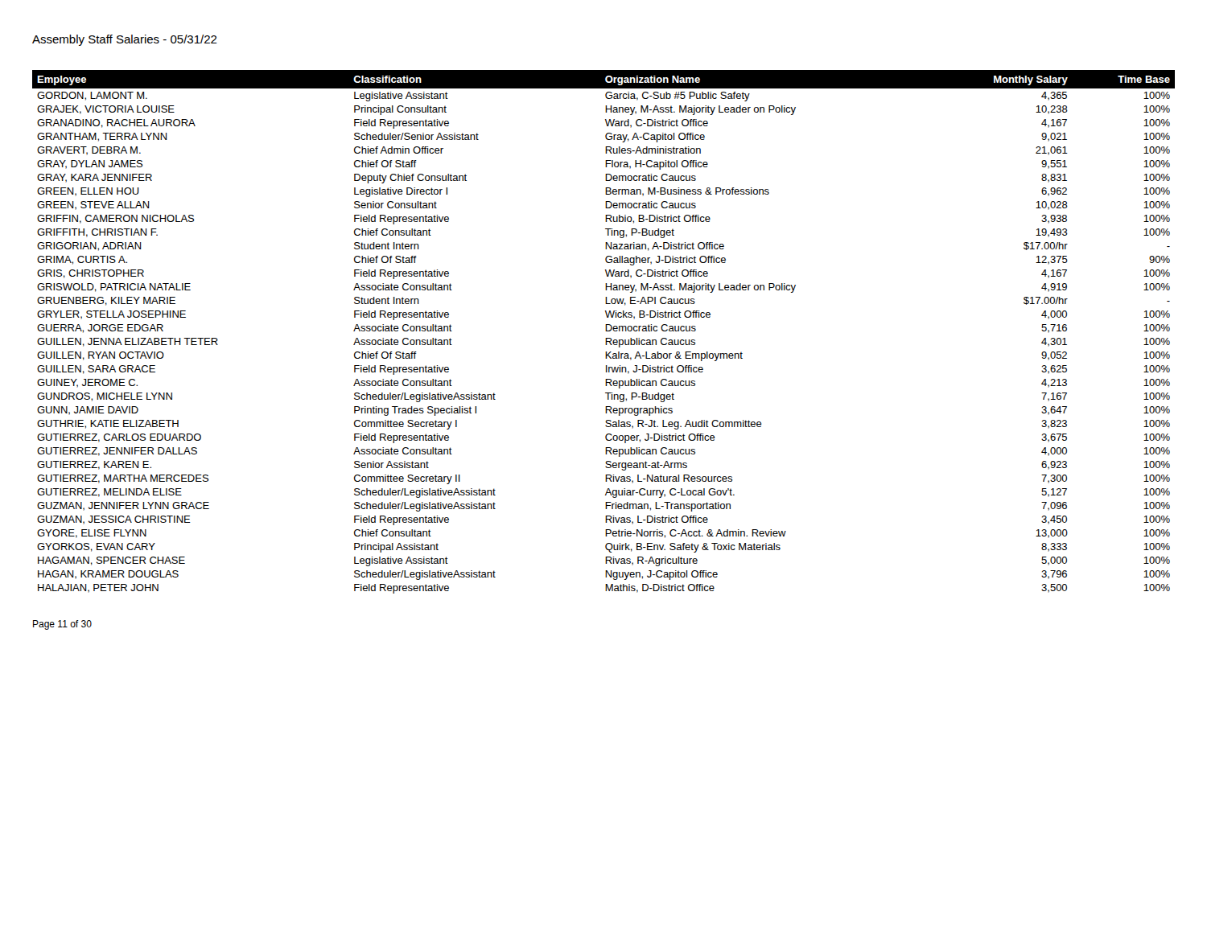Assembly Staff Salaries - 05/31/22
| Employee | Classification | Organization Name | Monthly Salary | Time Base |
| --- | --- | --- | --- | --- |
| GORDON, LAMONT M. | Legislative Assistant | Garcia, C-Sub #5 Public Safety | 4,365 | 100% |
| GRAJEK, VICTORIA LOUISE | Principal Consultant | Haney, M-Asst. Majority Leader on Policy | 10,238 | 100% |
| GRANADINO, RACHEL AURORA | Field Representative | Ward, C-District Office | 4,167 | 100% |
| GRANTHAM, TERRA LYNN | Scheduler/Senior Assistant | Gray, A-Capitol Office | 9,021 | 100% |
| GRAVERT, DEBRA M. | Chief Admin Officer | Rules-Administration | 21,061 | 100% |
| GRAY, DYLAN JAMES | Chief Of Staff | Flora, H-Capitol Office | 9,551 | 100% |
| GRAY, KARA JENNIFER | Deputy Chief Consultant | Democratic Caucus | 8,831 | 100% |
| GREEN, ELLEN HOU | Legislative Director I | Berman, M-Business & Professions | 6,962 | 100% |
| GREEN, STEVE ALLAN | Senior Consultant | Democratic Caucus | 10,028 | 100% |
| GRIFFIN, CAMERON NICHOLAS | Field Representative | Rubio, B-District Office | 3,938 | 100% |
| GRIFFITH, CHRISTIAN F. | Chief Consultant | Ting, P-Budget | 19,493 | 100% |
| GRIGORIAN, ADRIAN | Student Intern | Nazarian, A-District Office | $17.00/hr | - |
| GRIMA, CURTIS A. | Chief Of Staff | Gallagher, J-District Office | 12,375 | 90% |
| GRIS, CHRISTOPHER | Field Representative | Ward, C-District Office | 4,167 | 100% |
| GRISWOLD, PATRICIA NATALIE | Associate Consultant | Haney, M-Asst. Majority Leader on Policy | 4,919 | 100% |
| GRUENBERG, KILEY MARIE | Student Intern | Low, E-API Caucus | $17.00/hr | - |
| GRYLER, STELLA JOSEPHINE | Field Representative | Wicks, B-District Office | 4,000 | 100% |
| GUERRA, JORGE EDGAR | Associate Consultant | Democratic Caucus | 5,716 | 100% |
| GUILLEN, JENNA ELIZABETH TETER | Associate Consultant | Republican Caucus | 4,301 | 100% |
| GUILLEN, RYAN OCTAVIO | Chief Of Staff | Kalra, A-Labor & Employment | 9,052 | 100% |
| GUILLEN, SARA GRACE | Field Representative | Irwin, J-District Office | 3,625 | 100% |
| GUINEY, JEROME C. | Associate Consultant | Republican Caucus | 4,213 | 100% |
| GUNDROS, MICHELE LYNN | Scheduler/LegislativeAssistant | Ting, P-Budget | 7,167 | 100% |
| GUNN, JAMIE DAVID | Printing Trades Specialist I | Reprographics | 3,647 | 100% |
| GUTHRIE, KATIE ELIZABETH | Committee Secretary I | Salas, R-Jt. Leg. Audit Committee | 3,823 | 100% |
| GUTIERREZ, CARLOS EDUARDO | Field Representative | Cooper, J-District Office | 3,675 | 100% |
| GUTIERREZ, JENNIFER DALLAS | Associate Consultant | Republican Caucus | 4,000 | 100% |
| GUTIERREZ, KAREN E. | Senior Assistant | Sergeant-at-Arms | 6,923 | 100% |
| GUTIERREZ, MARTHA MERCEDES | Committee Secretary II | Rivas, L-Natural Resources | 7,300 | 100% |
| GUTIERREZ, MELINDA ELISE | Scheduler/LegislativeAssistant | Aguiar-Curry, C-Local Gov't. | 5,127 | 100% |
| GUZMAN, JENNIFER LYNN GRACE | Scheduler/LegislativeAssistant | Friedman, L-Transportation | 7,096 | 100% |
| GUZMAN, JESSICA CHRISTINE | Field Representative | Rivas, L-District Office | 3,450 | 100% |
| GYORE, ELISE FLYNN | Chief Consultant | Petrie-Norris, C-Acct. & Admin. Review | 13,000 | 100% |
| GYORKOS, EVAN CARY | Principal Assistant | Quirk, B-Env. Safety & Toxic Materials | 8,333 | 100% |
| HAGAMAN, SPENCER CHASE | Legislative Assistant | Rivas, R-Agriculture | 5,000 | 100% |
| HAGAN, KRAMER DOUGLAS | Scheduler/LegislativeAssistant | Nguyen, J-Capitol Office | 3,796 | 100% |
| HALAJIAN, PETER JOHN | Field Representative | Mathis, D-District Office | 3,500 | 100% |
Page 11 of 30